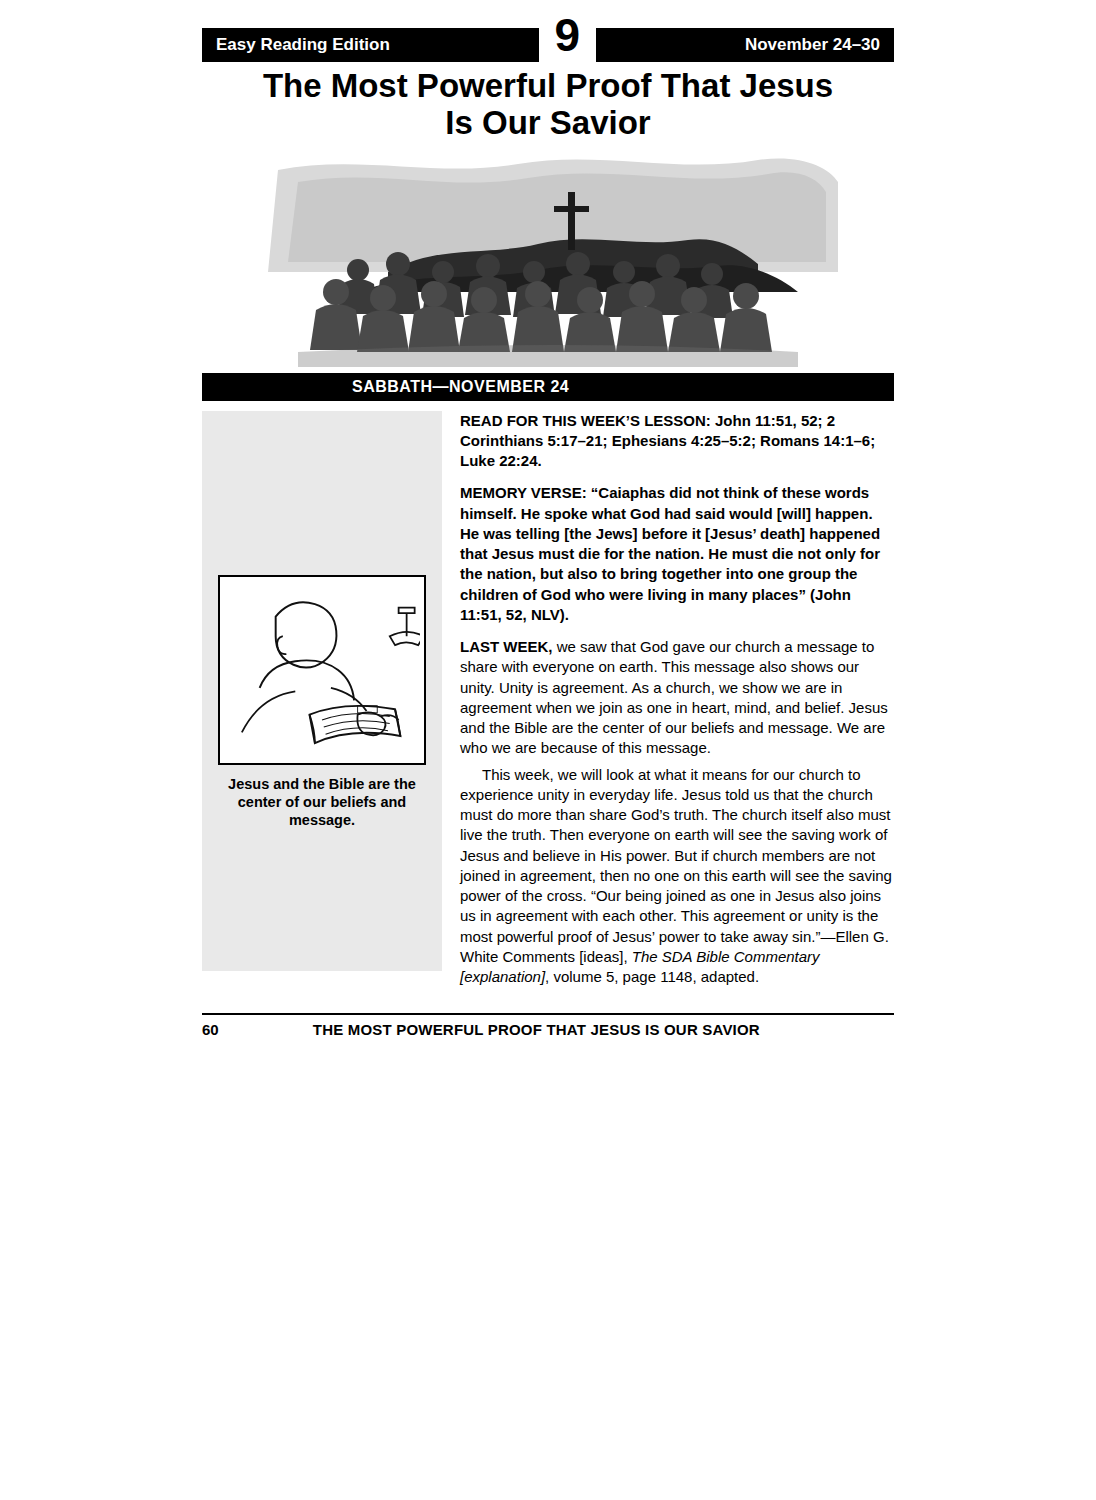Easy Reading Edition
9
November 24–30
The Most Powerful Proof That Jesus
Is Our Savior
SABBATH—NOVEMBER 24
Jesus and the Bible are the center of our beliefs and message.
READ FOR THIS WEEK’S LESSON: John 11:51, 52; 2 Corinthians 5:17–21; Ephesians 4:25–5:2; Romans 14:1–6; Luke 22:24.
MEMORY VERSE: “Caiaphas did not think of these words himself. He spoke what God had said would [will] happen. He was telling [the Jews] before it [Jesus’ death] happened that Jesus must die for the nation. He must die not only for the nation, but also to bring together into one group the children of God who were living in many places” (John 11:51, 52, NLV).
LAST WEEK, we saw that God gave our church a message to share with everyone on earth. This message also shows our unity. Unity is agreement. As a church, we show we are in agreement when we join as one in heart, mind, and belief. Jesus and the Bible are the center of our beliefs and message. We are who we are because of this message.
This week, we will look at what it means for our church to experience unity in everyday life. Jesus told us that the church must do more than share God’s truth. The church itself also must live the truth. Then everyone on earth will see the saving work of Jesus and believe in His power. But if church members are not joined in agreement, then no one on this earth will see the saving power of the cross. “Our being joined as one in Jesus also joins us in agreement with each other. This agreement or unity is the most powerful proof of Jesus’ power to take away sin.”—Ellen G. White Comments [ideas], The SDA Bible Commentary [explanation], volume 5, page 1148, adapted.
60
THE MOST POWERFUL PROOF THAT JESUS IS OUR SAVIOR